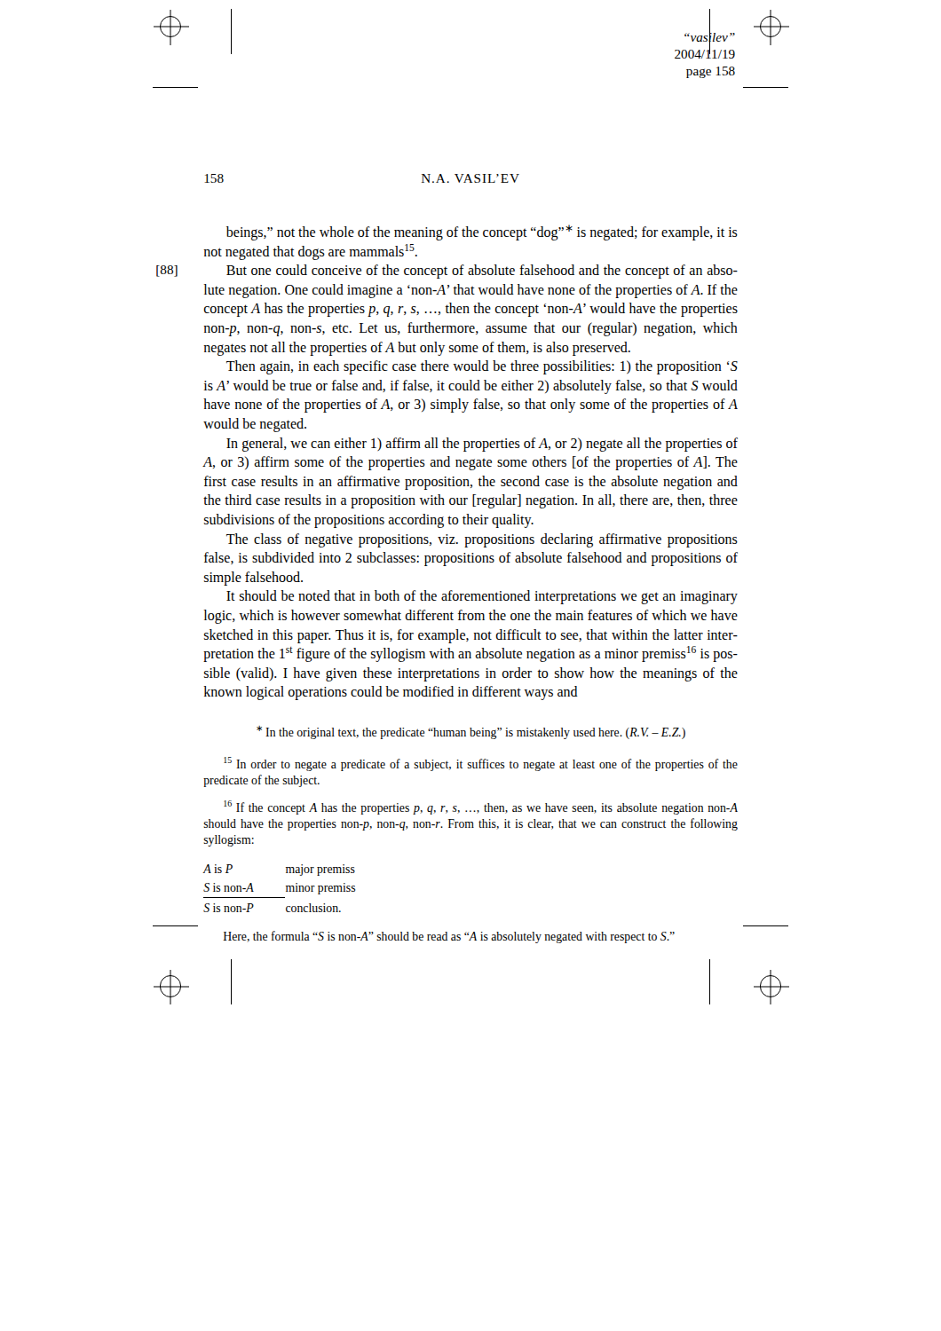“vasilev”
2004/11/19
page 158
158 N.A. VASIL’EV
beings,” not the whole of the meaning of the concept “dog”∗ is negated; for example, it is not negated that dogs are mammals15.
[88] But one could conceive of the concept of absolute falsehood and the concept of an absolute negation. One could imagine a ‘non-A’ that would have none of the properties of A. If the concept A has the properties p, q, r, s, …, then the concept ‘non-A’ would have the properties non-p, non-q, non-s, etc. Let us, furthermore, assume that our (regular) negation, which negates not all the properties of A but only some of them, is also preserved.
Then again, in each specific case there would be three possibilities: 1) the proposition ‘S is A’ would be true or false and, if false, it could be either 2) absolutely false, so that S would have none of the properties of A, or 3) simply false, so that only some of the properties of A would be negated.
In general, we can either 1) affirm all the properties of A, or 2) negate all the properties of A, or 3) affirm some of the properties and negate some others [of the properties of A]. The first case results in an affirmative proposition, the second case is the absolute negation and the third case results in a proposition with our [regular] negation. In all, there are, then, three subdivisions of the propositions according to their quality.
The class of negative propositions, viz. propositions declaring affirmative propositions false, is subdivided into 2 subclasses: propositions of absolute falsehood and propositions of simple falsehood.
It should be noted that in both of the aforementioned interpretations we get an imaginary logic, which is however somewhat different from the one the main features of which we have sketched in this paper. Thus it is, for example, not difficult to see, that within the latter interpretation the 1st figure of the syllogism with an absolute negation as a minor premiss16 is possible (valid). I have given these interpretations in order to show how the meanings of the known logical operations could be modified in different ways and
∗ In the original text, the predicate “human being” is mistakenly used here. (R.V. – E.Z.)
15 In order to negate a predicate of a subject, it suffices to negate at least one of the properties of the predicate of the subject.
16 If the concept A has the properties p, q, r, s, …, then, as we have seen, its absolute negation non-A should have the properties non-p, non-q, non-r. From this, it is clear, that we can construct the following syllogism:
| A is P | major premiss |
| S is non- A | minor premiss |
| S is non- P | conclusion. |
Here, the formula “S is non-A” should be read as “A is absolutely negated with respect to S.”